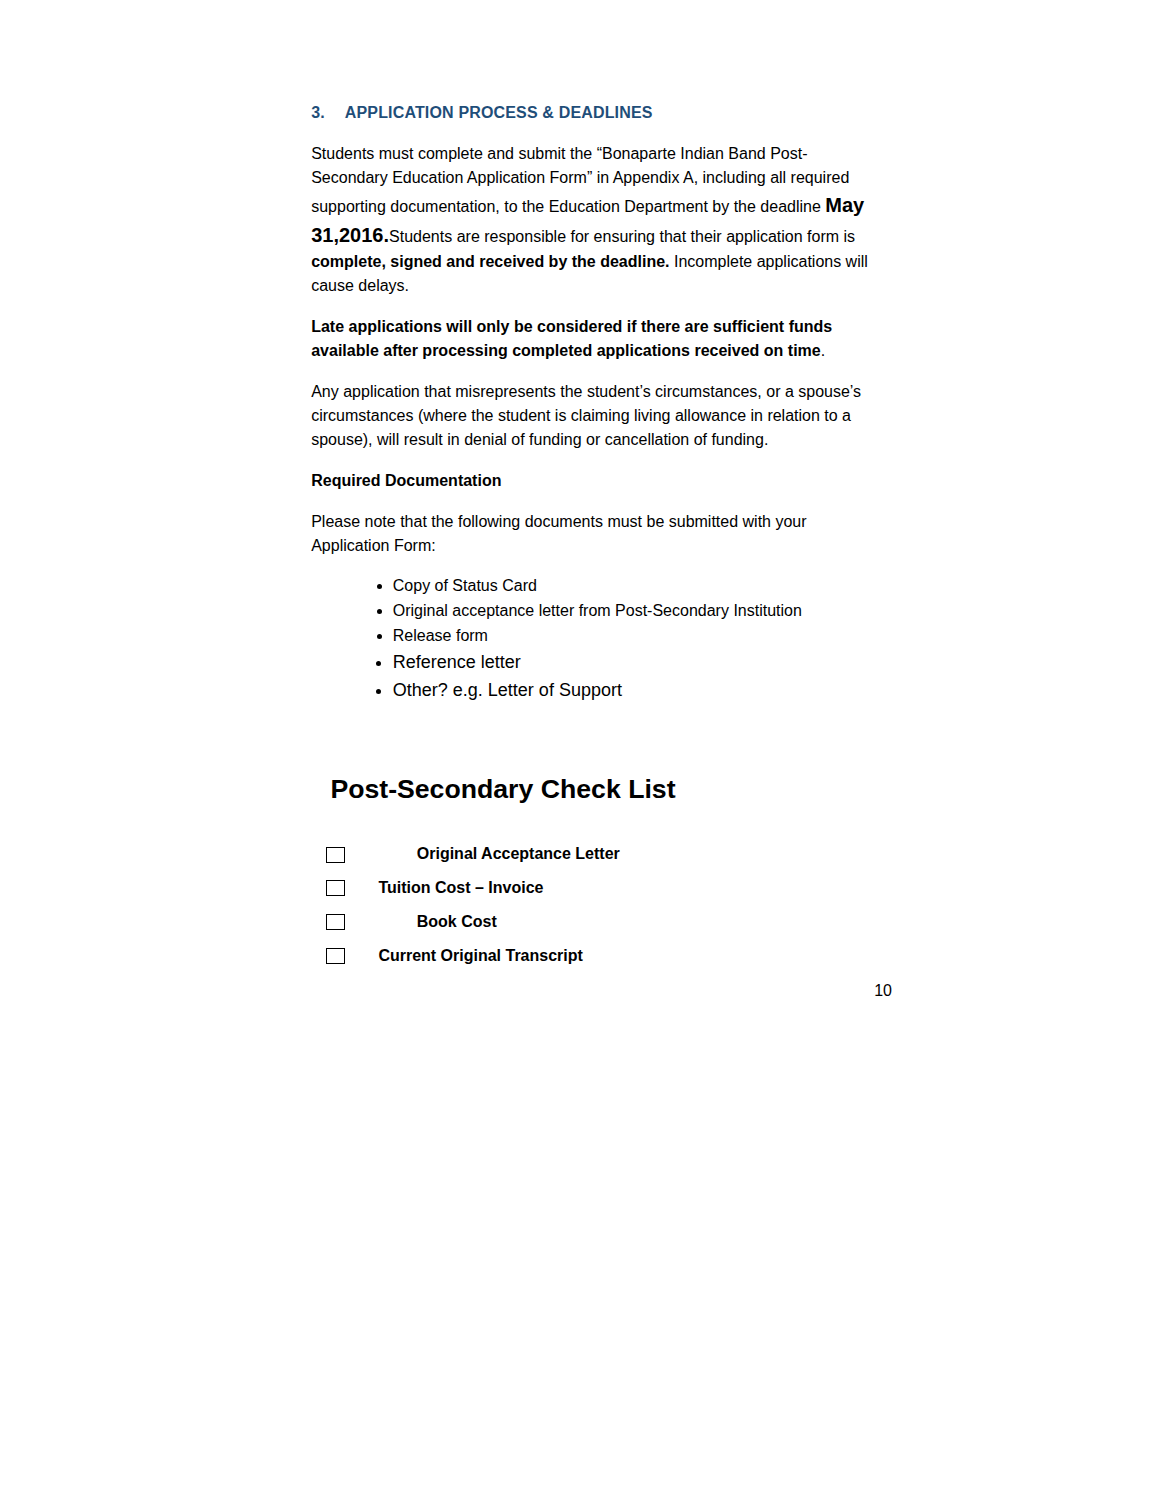3. APPLICATION PROCESS & DEADLINES
Students must complete and submit the “Bonaparte Indian Band Post-Secondary Education Application Form” in Appendix A, including all required supporting documentation, to the Education Department by the deadline May 31,2016. Students are responsible for ensuring that their application form is complete, signed and received by the deadline. Incomplete applications will cause delays.
Late applications will only be considered if there are sufficient funds available after processing completed applications received on time.
Any application that misrepresents the student’s circumstances, or a spouse’s circumstances (where the student is claiming living allowance in relation to a spouse), will result in denial of funding or cancellation of funding.
Required Documentation
Please note that the following documents must be submitted with your Application Form:
Copy of Status Card
Original acceptance letter from Post-Secondary Institution
Release form
Reference letter
Other? e.g. Letter of Support
Post-Secondary Check List
| | Original Acceptance Letter |
| | Tuition Cost – Invoice |
| | Book Cost |
| | Current Original Transcript |
10